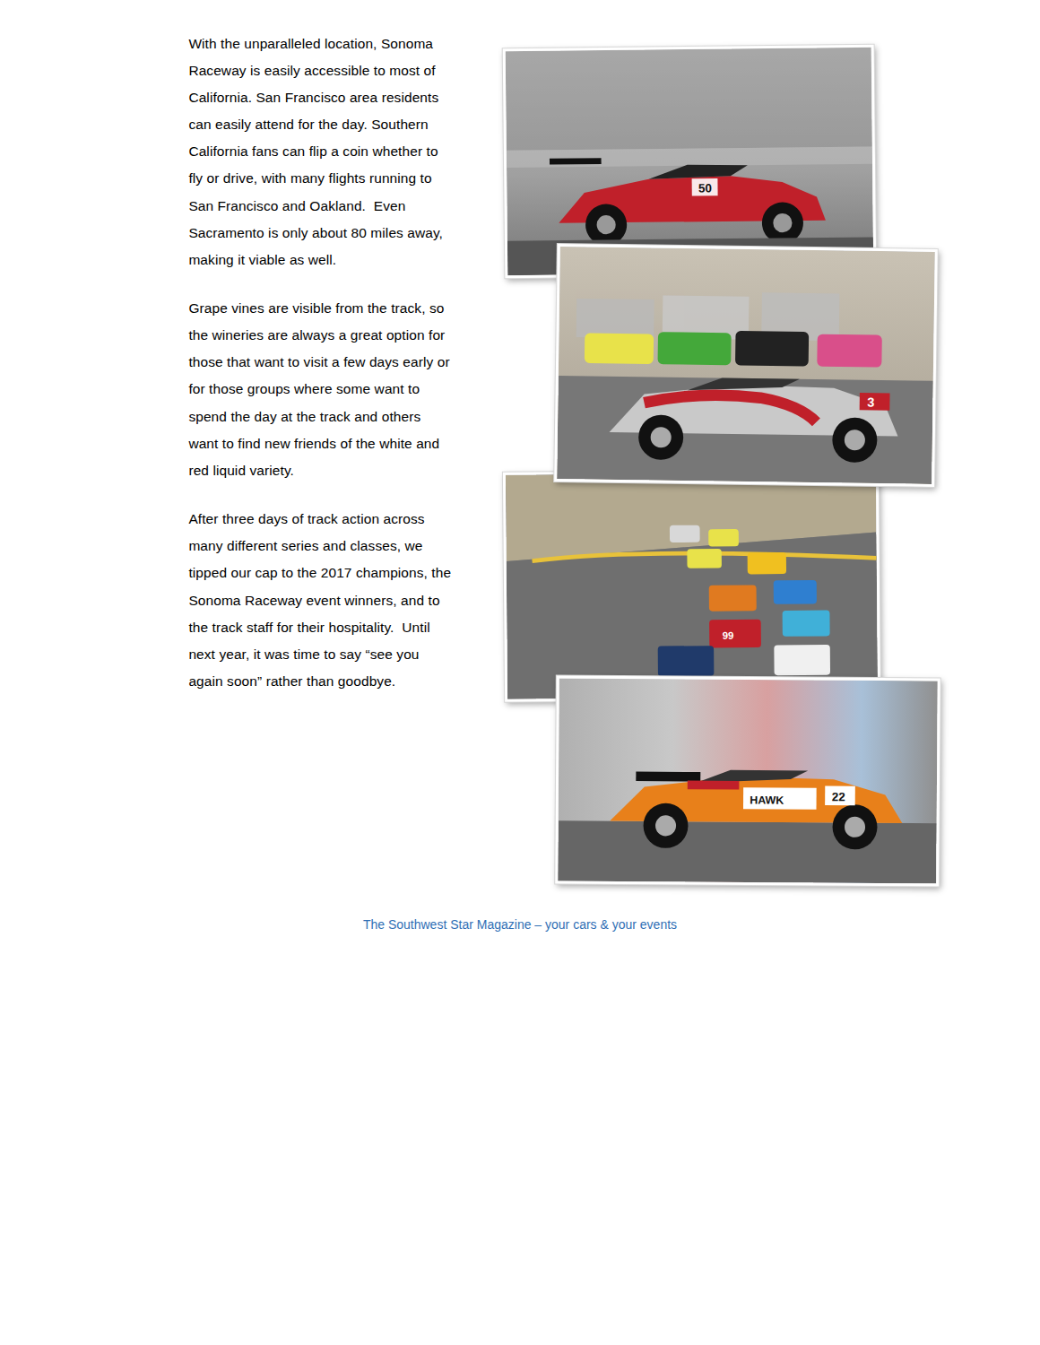With the unparalleled location, Sonoma Raceway is easily accessible to most of California. San Francisco area residents can easily attend for the day. Southern California fans can flip a coin whether to fly or drive, with many flights running to San Francisco and Oakland. Even Sacramento is only about 80 miles away, making it viable as well.
Grape vines are visible from the track, so the wineries are always a great option for those that want to visit a few days early or for those groups where some want to spend the day at the track and others want to find new friends of the white and red liquid variety.
After three days of track action across many different series and classes, we tipped our cap to the 2017 champions, the Sonoma Raceway event winners, and to the track staff for their hospitality. Until next year, it was time to say “see you again soon” rather than goodbye.
The Southwest Star Magazine – your cars & your events